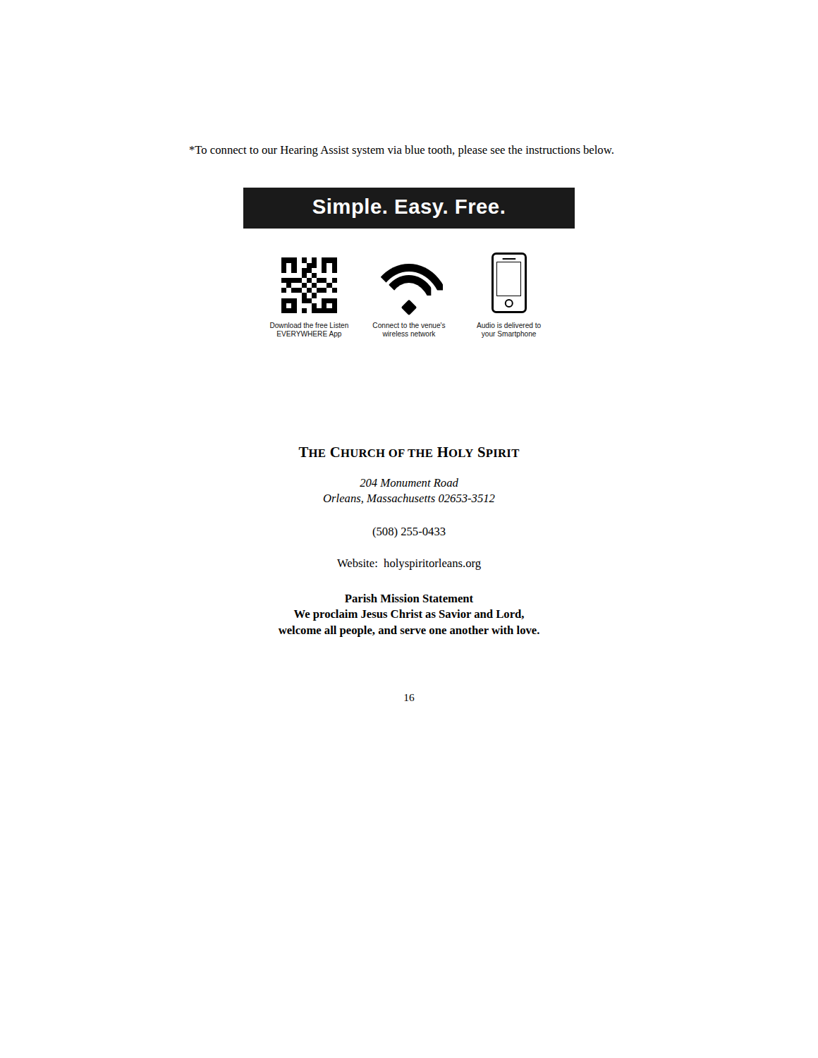*To connect to our Hearing Assist system via blue tooth, please see the instructions below.
Simple. Easy. Free.
Download the free Listen
EVERYWHERE App
Connect to the venue's
wireless network
Audio is delivered to
your Smartphone
THE CHURCH OF THE HOLY SPIRIT
204 Monument Road
Orleans, Massachusetts 02653-3512
(508) 255-0433
Website: holyspiritorleans.org
Parish Mission Statement
We proclaim Jesus Christ as Savior and Lord,
welcome all people, and serve one another with love.
16